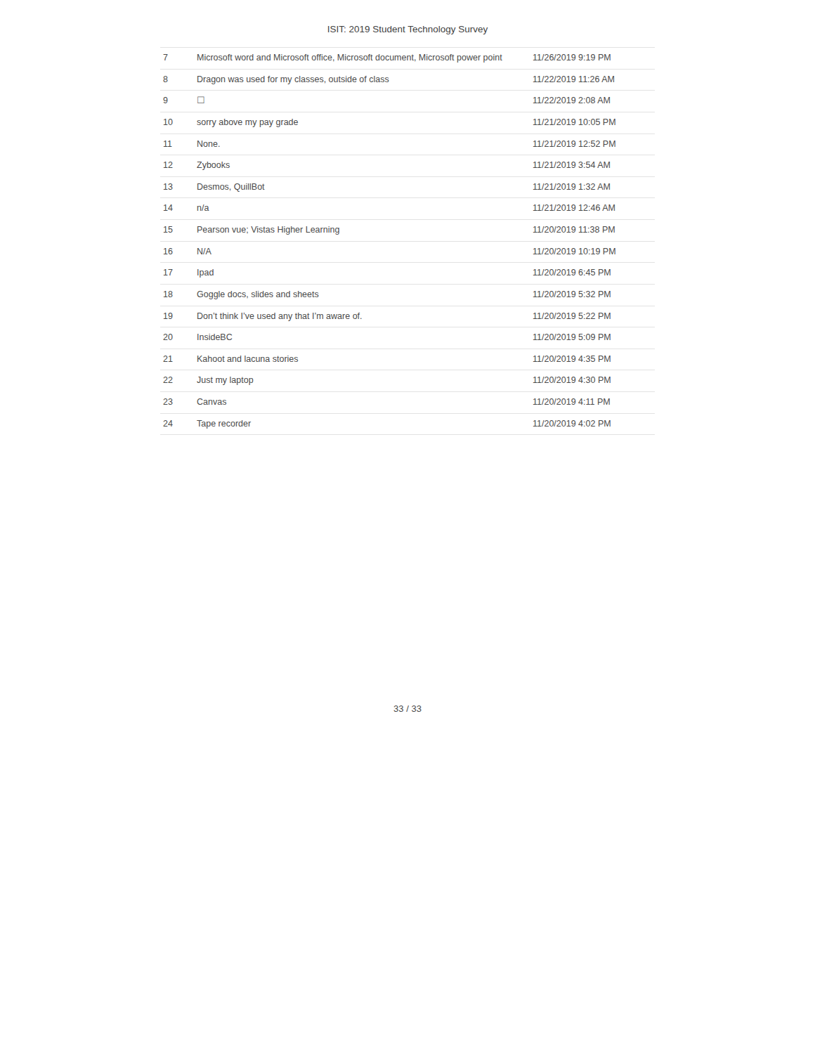ISIT: 2019 Student Technology Survey
| 7 | Microsoft word and Microsoft office, Microsoft document, Microsoft power point | 11/26/2019 9:19 PM |
| 8 | Dragon was used for my classes, outside of class | 11/22/2019 11:26 AM |
| 9 | ☐ | 11/22/2019 2:08 AM |
| 10 | sorry above my pay grade | 11/21/2019 10:05 PM |
| 11 | None. | 11/21/2019 12:52 PM |
| 12 | Zybooks | 11/21/2019 3:54 AM |
| 13 | Desmos, QuillBot | 11/21/2019 1:32 AM |
| 14 | n/a | 11/21/2019 12:46 AM |
| 15 | Pearson vue; Vistas Higher Learning | 11/20/2019 11:38 PM |
| 16 | N/A | 11/20/2019 10:19 PM |
| 17 | Ipad | 11/20/2019 6:45 PM |
| 18 | Goggle docs, slides and sheets | 11/20/2019 5:32 PM |
| 19 | Don’t think I’ve used any that I’m aware of. | 11/20/2019 5:22 PM |
| 20 | InsideBC | 11/20/2019 5:09 PM |
| 21 | Kahoot and lacuna stories | 11/20/2019 4:35 PM |
| 22 | Just my laptop | 11/20/2019 4:30 PM |
| 23 | Canvas | 11/20/2019 4:11 PM |
| 24 | Tape recorder | 11/20/2019 4:02 PM |
33 / 33